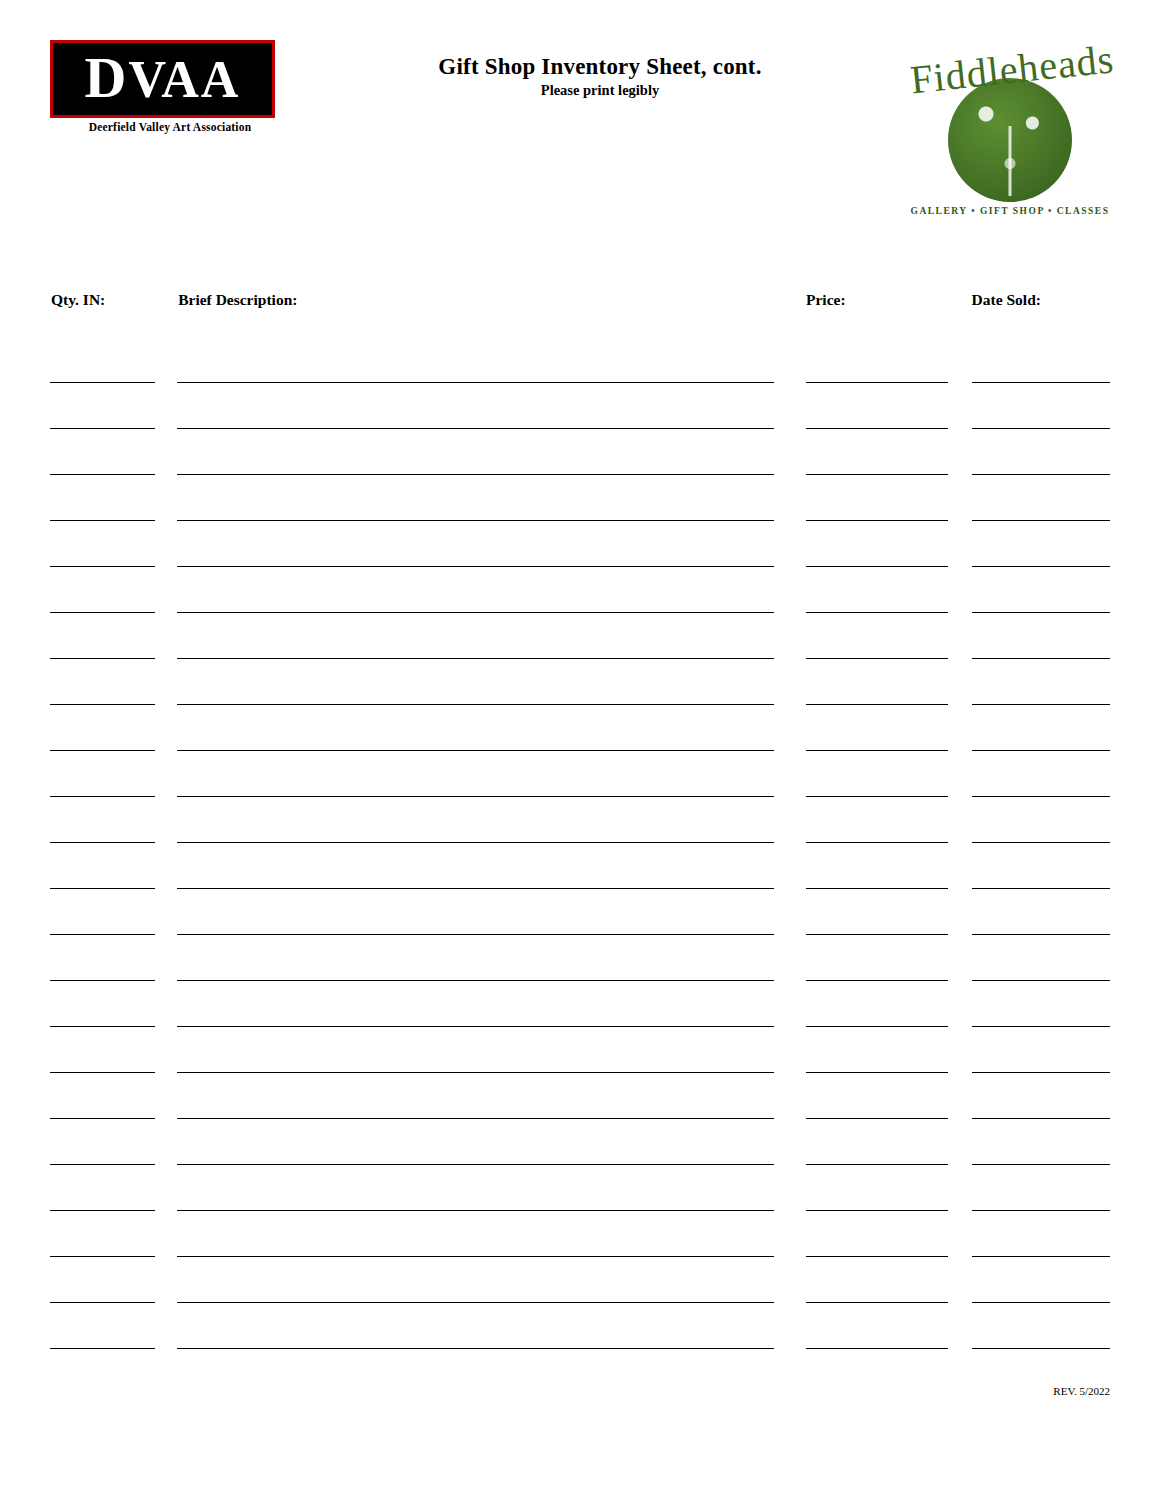DVAA
Deerfield Valley Art Association
Gift Shop Inventory Sheet, cont.
Please print legibly
Fiddleheads
GALLERY • GIFT SHOP • CLASSES
| Qty. IN: | Brief Description: | Price: | Date Sold: |
| --- | --- | --- | --- |
REV. 5/2022